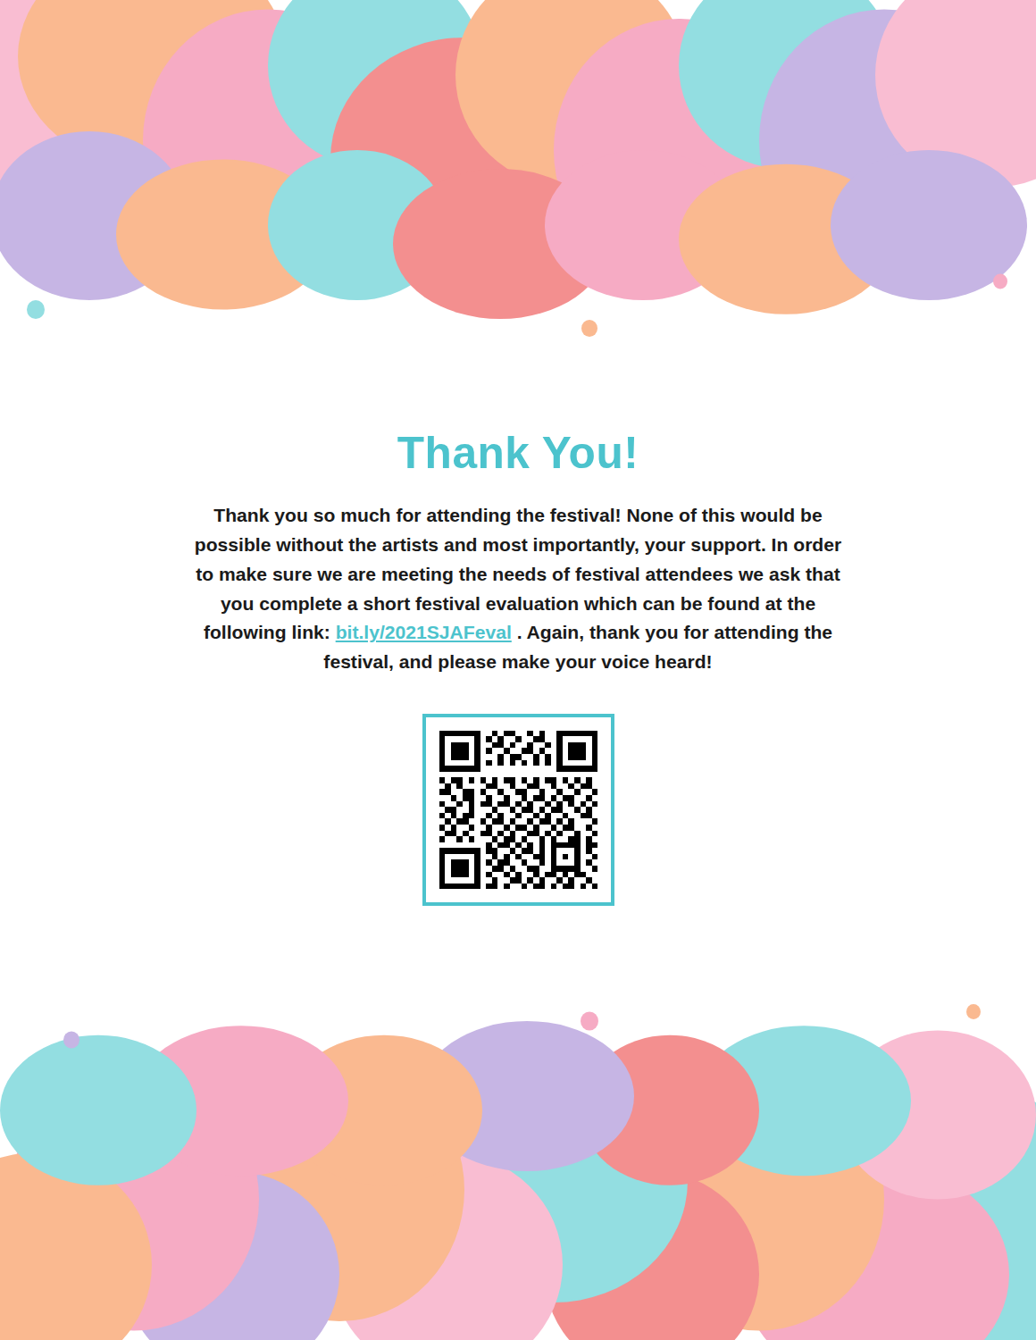Thank You!
Thank you so much for attending the festival! None of this would be possible without the artists and most importantly, your support. In order to make sure we are meeting the needs of festival attendees we ask that you complete a short festival evaluation which can be found at the following link: bit.ly/2021SJAFeval . Again, thank you for attending the festival, and please make your voice heard!